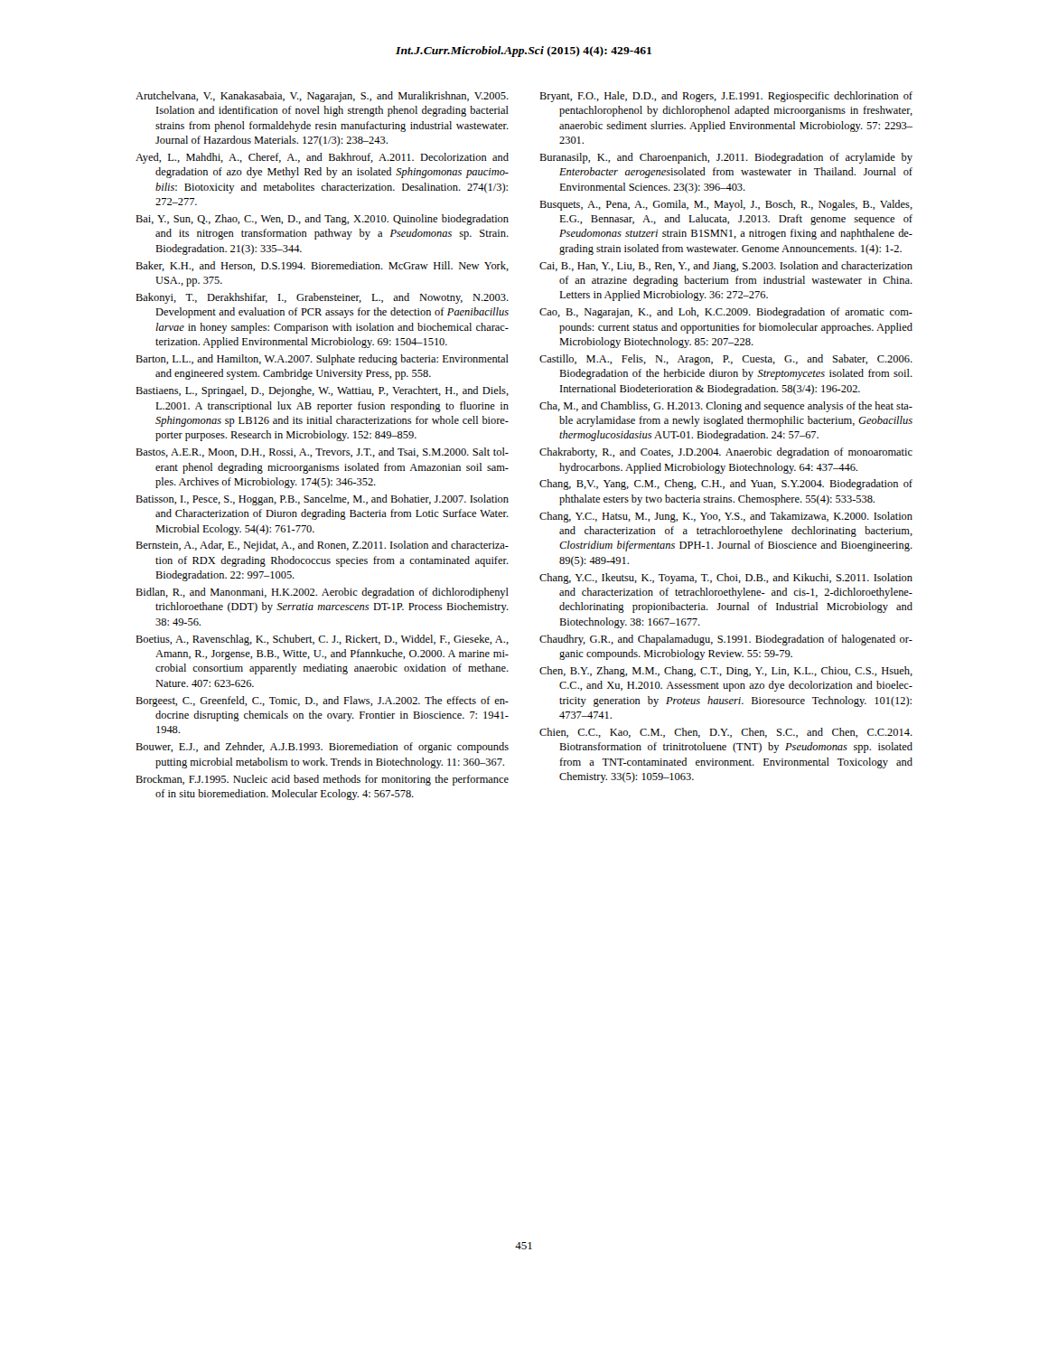Int.J.Curr.Microbiol.App.Sci (2015) 4(4): 429-461
Arutchelvana, V., Kanakasabaia, V., Nagarajan, S., and Muralikrishnan, V.2005. Isolation and identification of novel high strength phenol degrading bacterial strains from phenol formaldehyde resin manufacturing industrial wastewater. Journal of Hazardous Materials. 127(1/3): 238–243.
Ayed, L., Mahdhi, A., Cheref, A., and Bakhrouf, A.2011. Decolorization and degradation of azo dye Methyl Red by an isolated Sphingomonas paucimobilis: Biotoxicity and metabolites characterization. Desalination. 274(1/3): 272–277.
Bai, Y., Sun, Q., Zhao, C., Wen, D., and Tang, X.2010. Quinoline biodegradation and its nitrogen transformation pathway by a Pseudomonas sp. Strain. Biodegradation. 21(3): 335–344.
Baker, K.H., and Herson, D.S.1994. Bioremediation. McGraw Hill. New York, USA., pp. 375.
Bakonyi, T., Derakhshifar, I., Grabensteiner, L., and Nowotny, N.2003. Development and evaluation of PCR assays for the detection of Paenibacillus larvae in honey samples: Comparison with isolation and biochemical characterization. Applied Environmental Microbiology. 69: 1504–1510.
Barton, L.L., and Hamilton, W.A.2007. Sulphate reducing bacteria: Environmental and engineered system. Cambridge University Press, pp. 558.
Bastiaens, L., Springael, D., Dejonghe, W., Wattiau, P., Verachtert, H., and Diels, L.2001. A transcriptional lux AB reporter fusion responding to fluorine in Sphingomonas sp LB126 and its initial characterizations for whole cell bioreporter purposes. Research in Microbiology. 152: 849–859.
Bastos, A.E.R., Moon, D.H., Rossi, A., Trevors, J.T., and Tsai, S.M.2000. Salt tolerant phenol degrading microorganisms isolated from Amazonian soil samples. Archives of Microbiology. 174(5): 346-352.
Batisson, I., Pesce, S., Hoggan, P.B., Sancelme, M., and Bohatier, J.2007. Isolation and Characterization of Diuron degrading Bacteria from Lotic Surface Water. Microbial Ecology. 54(4): 761-770.
Bernstein, A., Adar, E., Nejidat, A., and Ronen, Z.2011. Isolation and characterization of RDX degrading Rhodococcus species from a contaminated aquifer. Biodegradation. 22: 997–1005.
Bidlan, R., and Manonmani, H.K.2002. Aerobic degradation of dichlorodiphenyl trichloroethane (DDT) by Serratia marcescens DT-1P. Process Biochemistry. 38: 49-56.
Boetius, A., Ravenschlag, K., Schubert, C. J., Rickert, D., Widdel, F., Gieseke, A., Amann, R., Jorgense, B.B., Witte, U., and Pfannkuche, O.2000. A marine microbial consortium apparently mediating anaerobic oxidation of methane. Nature. 407: 623-626.
Borgeest, C., Greenfeld, C., Tomic, D., and Flaws, J.A.2002. The effects of endocrine disrupting chemicals on the ovary. Frontier in Bioscience. 7: 1941- 1948.
Bouwer, E.J., and Zehnder, A.J.B.1993. Bioremediation of organic compounds putting microbial metabolism to work. Trends in Biotechnology. 11: 360–367.
Brockman, F.J.1995. Nucleic acid based methods for monitoring the performance of in situ bioremediation. Molecular Ecology. 4: 567-578.
Bryant, F.O., Hale, D.D., and Rogers, J.E.1991. Regiospecific dechlorination of pentachlorophenol by dichlorophenol adapted microorganisms in freshwater, anaerobic sediment slurries. Applied Environmental Microbiology. 57: 2293–2301.
Buranasilp, K., and Charoenpanich, J.2011. Biodegradation of acrylamide by Enterobacter aerogenesisolated from wastewater in Thailand. Journal of Environmental Sciences. 23(3): 396–403.
Busquets, A., Pena, A., Gomila, M., Mayol, J., Bosch, R., Nogales, B., Valdes, E.G., Bennasar, A., and Lalucata, J.2013. Draft genome sequence of Pseudomonas stutzeri strain B1SMN1, a nitrogen fixing and naphthalene degrading strain isolated from wastewater. Genome Announcements. 1(4): 1-2.
Cai, B., Han, Y., Liu, B., Ren, Y., and Jiang, S.2003. Isolation and characterization of an atrazine degrading bacterium from industrial wastewater in China. Letters in Applied Microbiology. 36: 272–276.
Cao, B., Nagarajan, K., and Loh, K.C.2009. Biodegradation of aromatic compounds: current status and opportunities for biomolecular approaches. Applied Microbiology Biotechnology. 85: 207–228.
Castillo, M.A., Felis, N., Aragon, P., Cuesta, G., and Sabater, C.2006. Biodegradation of the herbicide diuron by Streptomycetes isolated from soil. International Biodeterioration & Biodegradation. 58(3/4): 196-202.
Cha, M., and Chambliss, G. H.2013. Cloning and sequence analysis of the heat stable acrylamidase from a newly isoglated thermophilic bacterium, Geobacillus thermoglucosidasius AUT-01. Biodegradation. 24: 57–67.
Chakraborty, R., and Coates, J.D.2004. Anaerobic degradation of monoaromatic hydrocarbons. Applied Microbiology Biotechnology. 64: 437–446.
Chang, B,V., Yang, C.M., Cheng, C.H., and Yuan, S.Y.2004. Biodegradation of phthalate esters by two bacteria strains. Chemosphere. 55(4): 533-538.
Chang, Y.C., Hatsu, M., Jung, K., Yoo, Y.S., and Takamizawa, K.2000. Isolation and characterization of a tetrachloroethylene dechlorinating bacterium, Clostridium bifermentans DPH-1. Journal of Bioscience and Bioengineering. 89(5): 489-491.
Chang, Y.C., Ikeutsu, K., Toyama, T., Choi, D.B., and Kikuchi, S.2011. Isolation and characterization of tetrachloroethylene- and cis-1, 2-dichloroethylene-dechlorinating propionibacteria. Journal of Industrial Microbiology and Biotechnology. 38: 1667–1677.
Chaudhry, G.R., and Chapalamadugu, S.1991. Biodegradation of halogenated organic compounds. Microbiology Review. 55: 59-79.
Chen, B.Y., Zhang, M.M., Chang, C.T., Ding, Y., Lin, K.L., Chiou, C.S., Hsueh, C.C., and Xu, H.2010. Assessment upon azo dye decolorization and bioelectricity generation by Proteus hauseri. Bioresource Technology. 101(12): 4737–4741.
Chien, C.C., Kao, C.M., Chen, D.Y., Chen, S.C., and Chen, C.C.2014. Biotransformation of trinitrotoluene (TNT) by Pseudomonas spp. isolated from a TNT-contaminated environment. Environmental Toxicology and Chemistry. 33(5): 1059–1063.
451